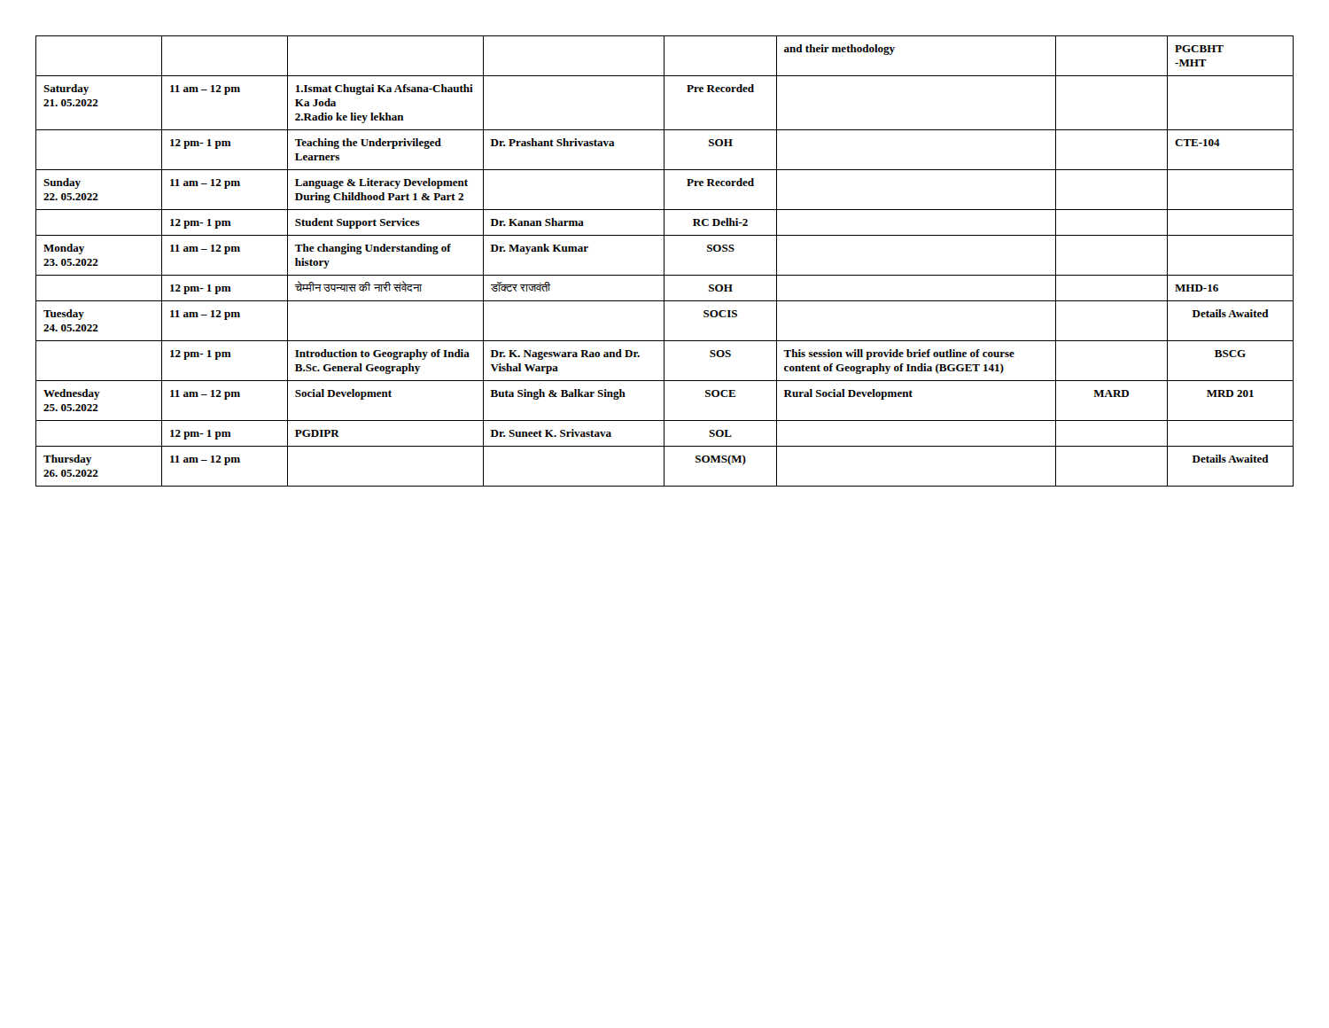| | | | | | and their methodology | | PGCBHT -MHT |
| Saturday 21. 05.2022 | 11 am – 12 pm | 1.Ismat Chugtai Ka Afsana-Chauthi Ka Joda 2.Radio ke liey lekhan | | Pre Recorded | | | |
| | 12 pm- 1 pm | Teaching the Underprivileged Learners | Dr. Prashant Shrivastava | SOH | | | CTE-104 |
| Sunday 22. 05.2022 | 11 am – 12 pm | Language & Literacy Development During Childhood Part 1 & Part 2 | | Pre Recorded | | | |
| | 12 pm- 1 pm | Student Support Services | Dr. Kanan Sharma | RC Delhi-2 | | | |
| Monday 23. 05.2022 | 11 am – 12 pm | The changing Understanding of history | Dr. Mayank Kumar | SOSS | | | |
| | 12 pm- 1 pm | चेम्मीन उपन्यास की नारी संवेदना | डॉक्टर राजवंती | SOH | | | MHD-16 |
| Tuesday 24. 05.2022 | 11 am – 12 pm | | | SOCIS | | | Details Awaited |
| | 12 pm- 1 pm | Introduction to Geography of India B.Sc. General Geography | Dr. K. Nageswara Rao and Dr. Vishal Warpa | SOS | This session will provide brief outline of course content of Geography of India (BGGET 141) | | BSCG |
| Wednesday 25. 05.2022 | 11 am – 12 pm | Social Development | Buta Singh & Balkar Singh | SOCE | Rural Social Development | MARD | MRD 201 |
| | 12 pm- 1 pm | PGDIPR | Dr. Suneet K. Srivastava | SOL | | | |
| Thursday 26. 05.2022 | 11 am – 12 pm | | | SOMS(M) | | | Details Awaited |